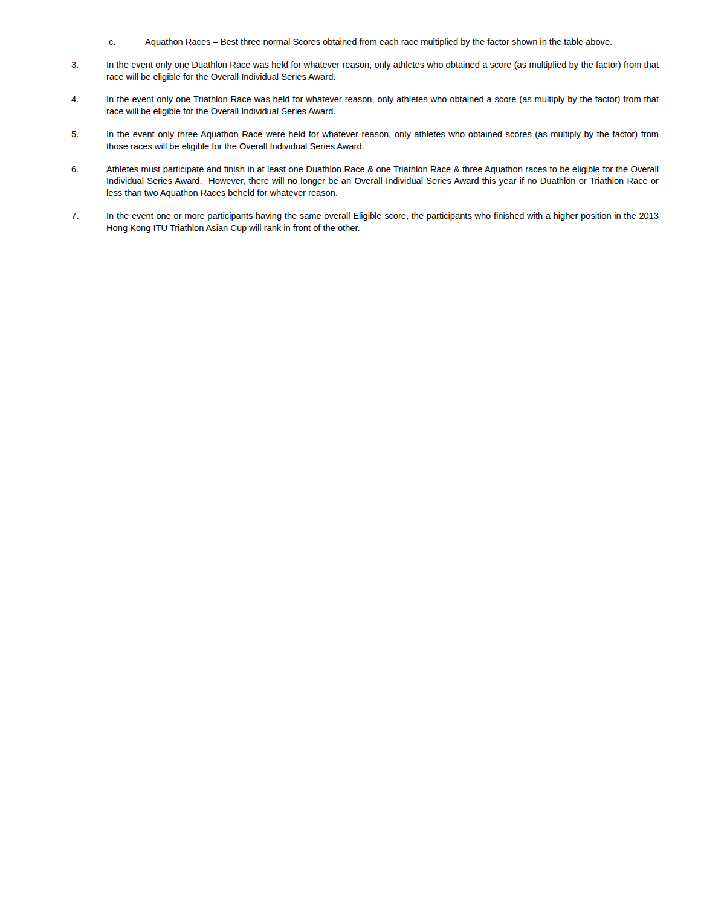c.
Aquathon Races – Best three normal Scores obtained from each race multiplied by the factor shown in the table above.
3.
In the event only one Duathlon Race was held for whatever reason, only athletes who obtained a score (as multiplied by the factor) from that race will be eligible for the Overall Individual Series Award.
4.
In the event only one Triathlon Race was held for whatever reason, only athletes who obtained a score (as multiply by the factor) from that race will be eligible for the Overall Individual Series Award.
5.
In the event only three Aquathon Race were held for whatever reason, only athletes who obtained scores (as multiply by the factor) from those races will be eligible for the Overall Individual Series Award.
6.
Athletes must participate and finish in at least one Duathlon Race & one Triathlon Race & three Aquathon races to be eligible for the Overall Individual Series Award. However, there will no longer be an Overall Individual Series Award this year if no Duathlon or Triathlon Race or less than two Aquathon Races beheld for whatever reason.
7.
In the event one or more participants having the same overall Eligible score, the participants who finished with a higher position in the 2013 Hong Kong ITU Triathlon Asian Cup will rank in front of the other.